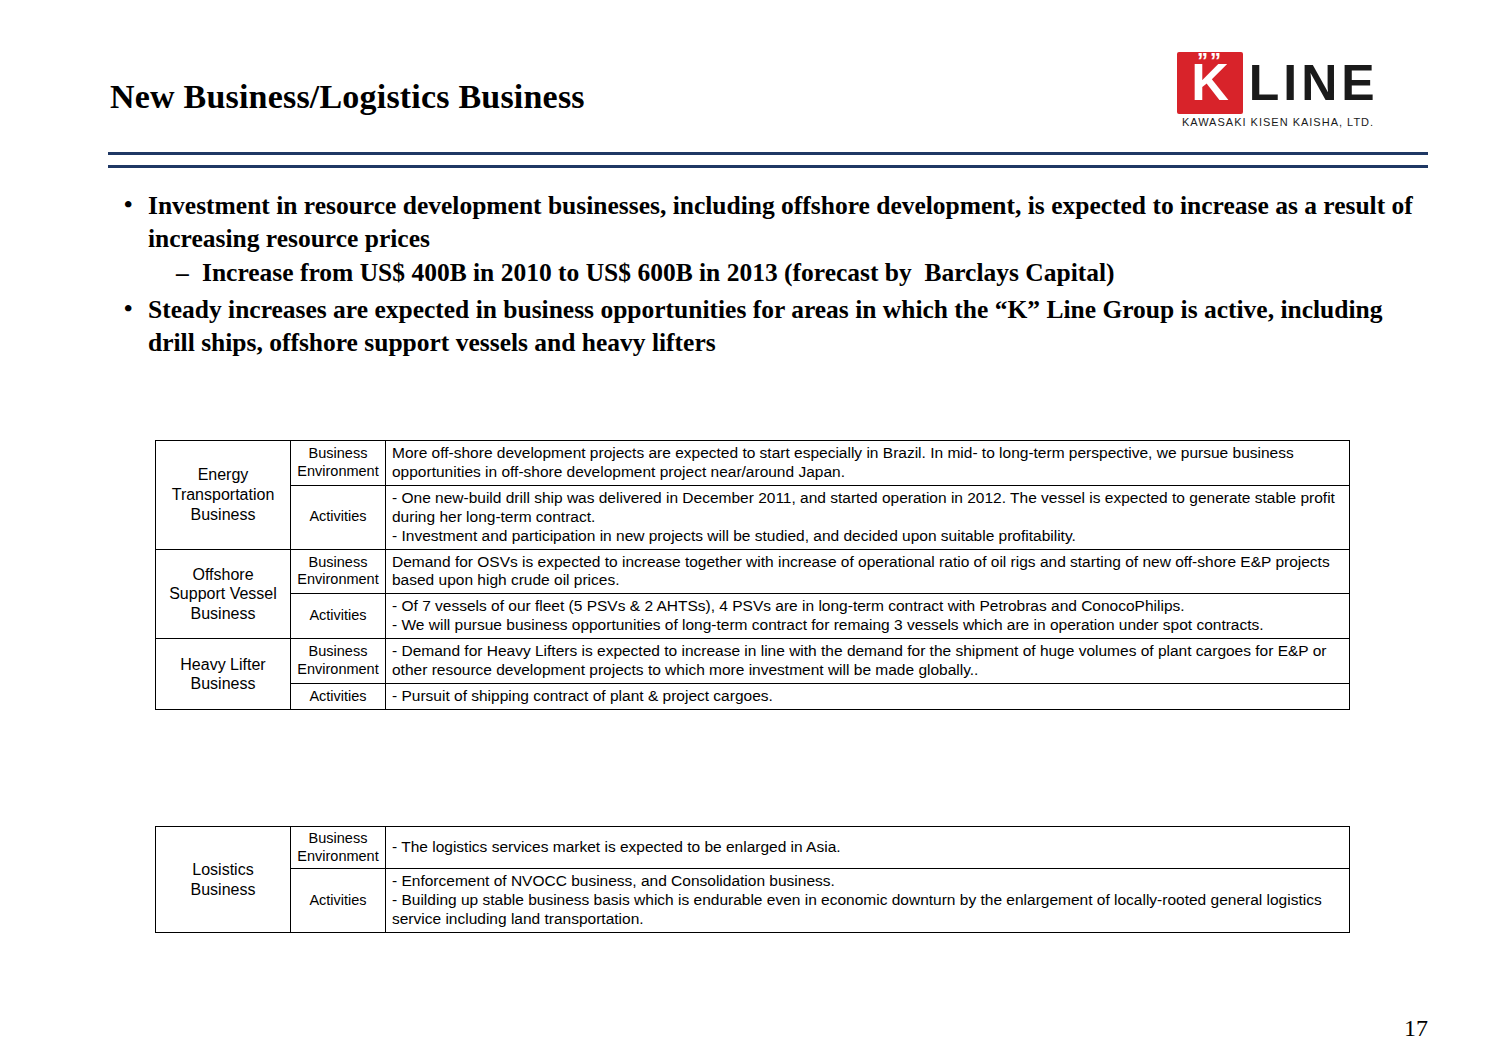New Business/Logistics Business
””K LINE
KAWASAKI KISEN KAISHA, LTD.
Investment in resource development businesses, including offshore development, is expected to increase as a result of increasing resource prices
Increase from US$ 400B in 2010 to US$ 600B in 2013 (forecast by Barclays Capital)
Steady increases are expected in business opportunities for areas in which the “K” Line Group is active, including drill ships, offshore support vessels and heavy lifters
| Energy Transportation Business | Business Environment | More off-shore development projects are expected to start especially in Brazil. In mid- to long-term perspective, we pursue business opportunities in off-shore development project near/around Japan. |
| Activities | - One new-build drill ship was delivered in December 2011, and started operation in 2012. The vessel is expected to generate stable profit during her long-term contract. - Investment and participation in new projects will be studied, and decided upon suitable profitability. |
| Offshore Support Vessel Business | Business Environment | Demand for OSVs is expected to increase together with increase of operational ratio of oil rigs and starting of new off-shore E&P projects based upon high crude oil prices. |
| Activities | - Of 7 vessels of our fleet (5 PSVs & 2 AHTSs), 4 PSVs are in long-term contract with Petrobras and ConocoPhilips. - We will pursue business opportunities of long-term contract for remaing 3 vessels which are in operation under spot contracts. |
| Heavy Lifter Business | Business Environment | - Demand for Heavy Lifters is expected to increase in line with the demand for the shipment of huge volumes of plant cargoes for E&P or other resource development projects to which more investment will be made globally.. |
| Activities | - Pursuit of shipping contract of plant & project cargoes. |
| Losistics Business | Business Environment | - The logistics services market is expected to be enlarged in Asia. |
| Activities | - Enforcement of NVOCC business, and Consolidation business. - Building up stable business basis which is endurable even in economic downturn by the enlargement of locally-rooted general logistics service including land transportation. |
17